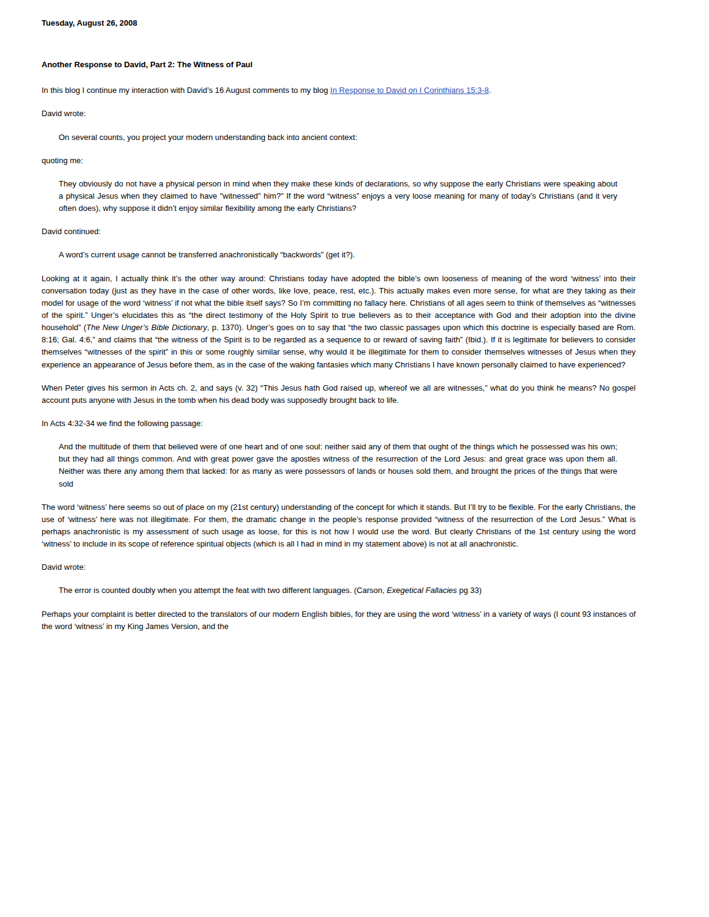Tuesday, August 26, 2008
Another Response to David, Part 2: The Witness of Paul
In this blog I continue my interaction with David’s 16 August comments to my blog In Response to David on I Corinthians 15:3-8.
David wrote:
On several counts, you project your modern understanding back into ancient context:
quoting me:
They obviously do not have a physical person in mind when they make these kinds of declarations, so why suppose the early Christians were speaking about a physical Jesus when they claimed to have "witnessed" him?" If the word “witness” enjoys a very loose meaning for many of today’s Christians (and it very often does), why suppose it didn’t enjoy similar flexibility among the early Christians?
David continued:
A word’s current usage cannot be transferred anachronistically “backwords” (get it?).
Looking at it again, I actually think it’s the other way around: Christians today have adopted the bible’s own looseness of meaning of the word ‘witness’ into their conversation today (just as they have in the case of other words, like love, peace, rest, etc.). This actually makes even more sense, for what are they taking as their model for usage of the word ‘witness’ if not what the bible itself says? So I’m committing no fallacy here. Christians of all ages seem to think of themselves as “witnesses of the spirit.” Unger’s elucidates this as “the direct testimony of the Holy Spirit to true believers as to their acceptance with God and their adoption into the divine household” (The New Unger’s Bible Dictionary, p. 1370). Unger’s goes on to say that “the two classic passages upon which this doctrine is especially based are Rom. 8:16; Gal. 4:6,” and claims that “the witness of the Spirit is to be regarded as a sequence to or reward of saving faith” (Ibid.). If it is legitimate for believers to consider themselves “witnesses of the spirit” in this or some roughly similar sense, why would it be illegitimate for them to consider themselves witnesses of Jesus when they experience an appearance of Jesus before them, as in the case of the waking fantasies which many Christians I have known personally claimed to have experienced?
When Peter gives his sermon in Acts ch. 2, and says (v. 32) “This Jesus hath God raised up, whereof we all are witnesses,” what do you think he means? No gospel account puts anyone with Jesus in the tomb when his dead body was supposedly brought back to life.
In Acts 4:32-34 we find the following passage:
And the multitude of them that believed were of one heart and of one soul: neither said any of them that ought of the things which he possessed was his own; but they had all things common. And with great power gave the apostles witness of the resurrection of the Lord Jesus: and great grace was upon them all. Neither was there any among them that lacked: for as many as were possessors of lands or houses sold them, and brought the prices of the things that were sold
The word ‘witness’ here seems so out of place on my (21st century) understanding of the concept for which it stands. But I’ll try to be flexible. For the early Christians, the use of ‘witness’ here was not illegitimate. For them, the dramatic change in the people’s response provided “witness of the resurrection of the Lord Jesus.” What is perhaps anachronistic is my assessment of such usage as loose, for this is not how I would use the word. But clearly Christians of the 1st century using the word ‘witness’ to include in its scope of reference spiritual objects (which is all I had in mind in my statement above) is not at all anachronistic.
David wrote:
The error is counted doubly when you attempt the feat with two different languages. (Carson, Exegetical Fallacies pg 33)
Perhaps your complaint is better directed to the translators of our modern English bibles, for they are using the word ‘witness’ in a variety of ways (I count 93 instances of the word ‘witness’ in my King James Version, and the